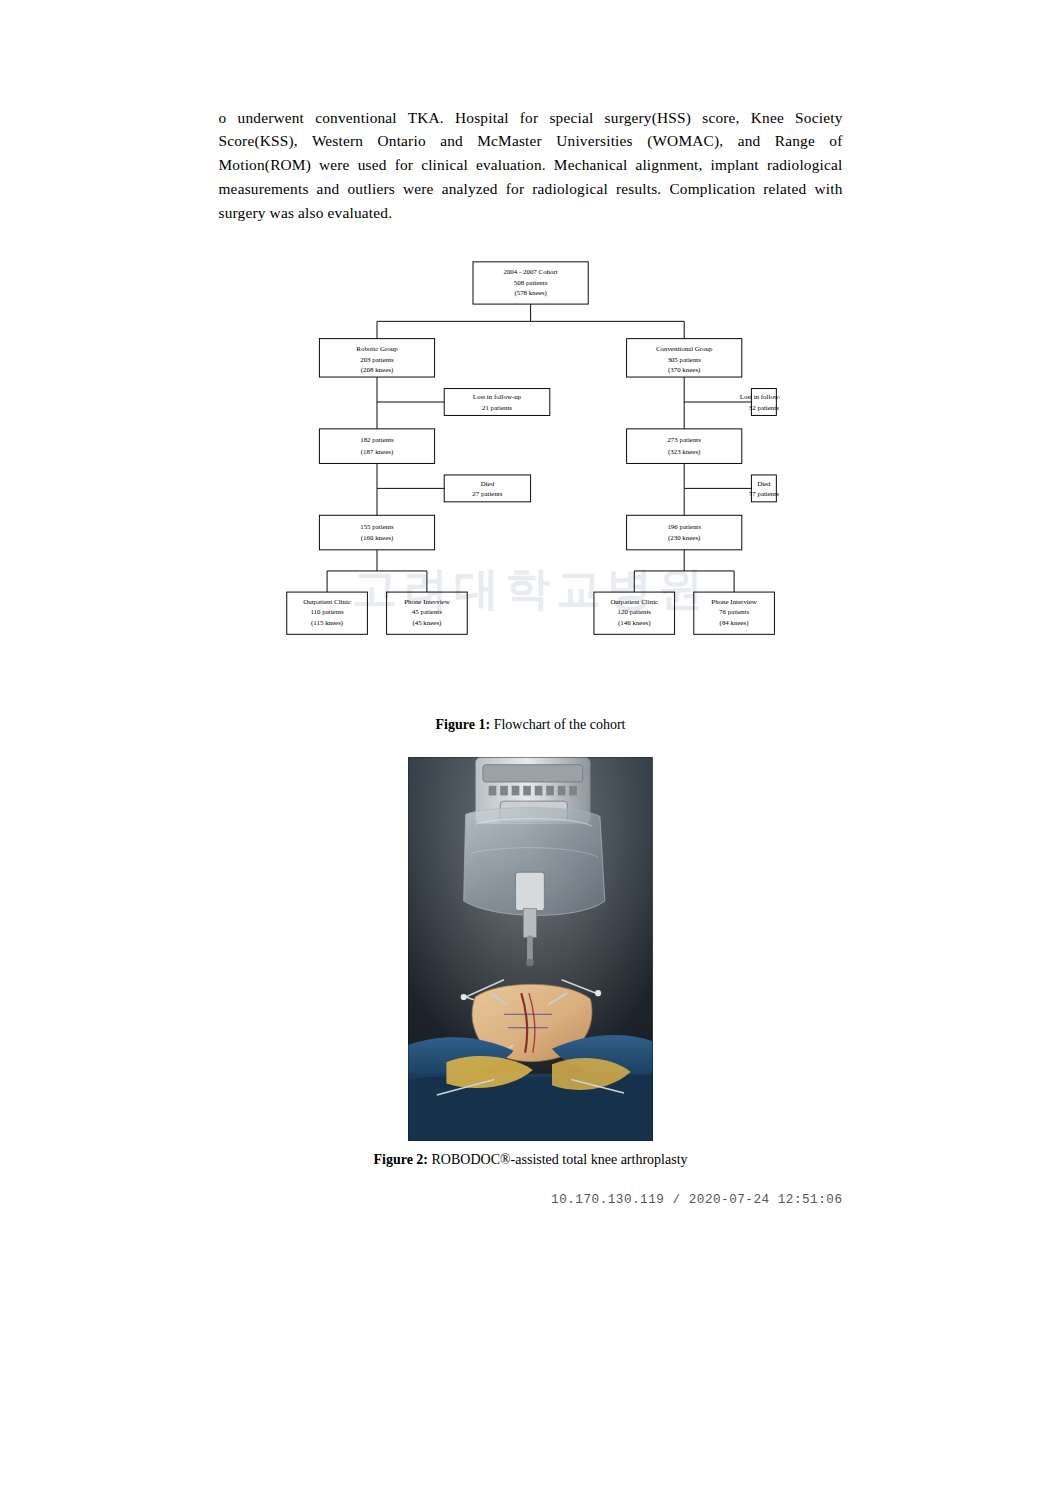고려대학교병원
o underwent conventional TKA. Hospital for special surgery(HSS) score, Knee Society Score(KSS), Western Ontario and McMaster Universities (WOMAC), and Range of Motion(ROM) were used for clinical evaluation. Mechanical alignment, implant radiological measurements and outliers were analyzed for radiological results. Complication related with surgery was also evaluated.
2004 - 2007 Cohort 508 patients (578 knees) Robotic Group 203 patients (208 knees) Conventional Group 305 patients (370 knees) Lost in follow-up 21 patients Lost in follow-up 32 patients 182 patients (187 knees) 273 patients (323 knees) Died 27 patients Died 77 patients 155 patients (160 knees) 196 patients (230 knees) Outpatient Clinic 110 patients (115 knees) Phone Interview 45 patients (45 knees) Outpatient Clinic 120 patients (146 knees) Phone Interview 76 patients (84 knees)
Figure 1: Flowchart of the cohort
Figure 2: ROBODOC®-assisted total knee arthroplasty
10.170.130.119 / 2020-07-24 12:51:06